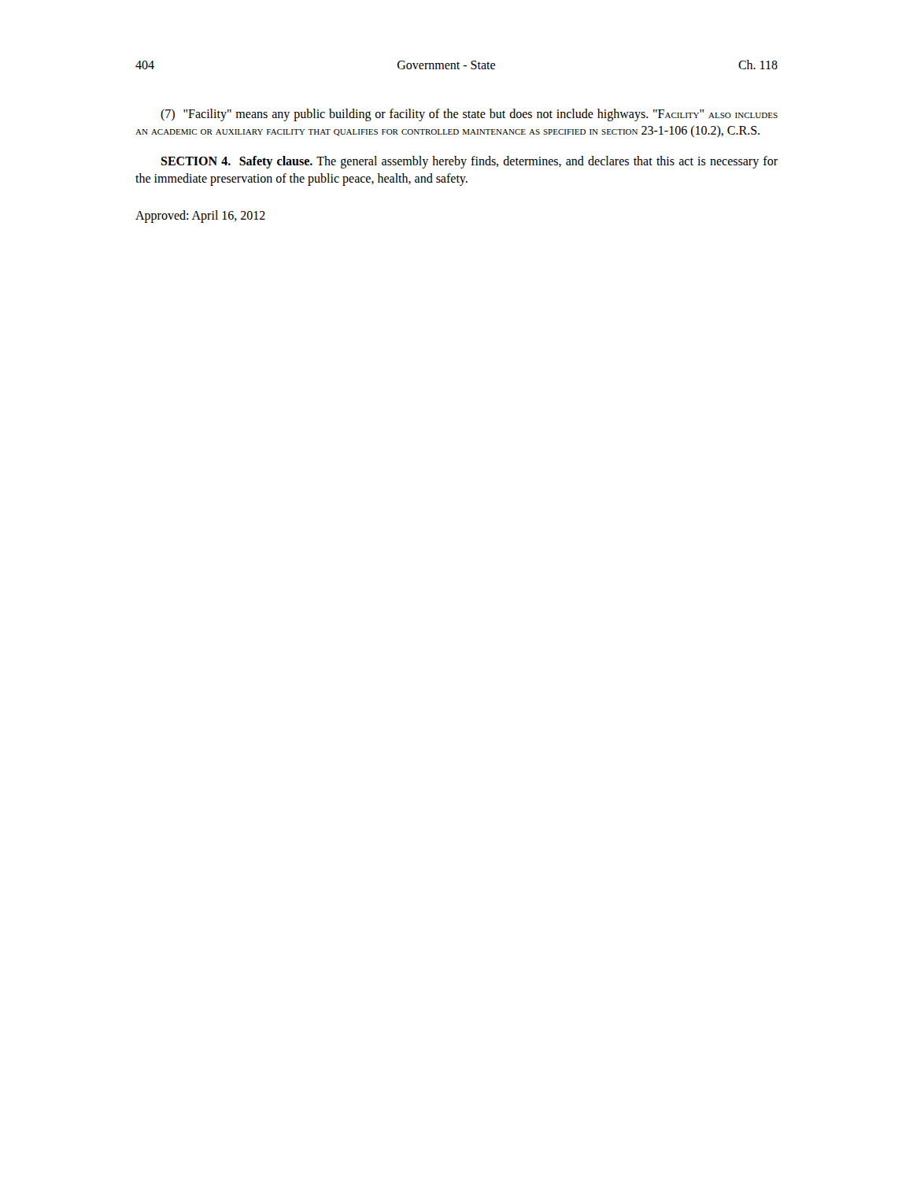404 Government - State Ch. 118
(7) "Facility" means any public building or facility of the state but does not include highways. "Facility" also includes an academic or auxiliary facility that qualifies for controlled maintenance as specified in section 23-1-106 (10.2), C.R.S.
SECTION 4. Safety clause. The general assembly hereby finds, determines, and declares that this act is necessary for the immediate preservation of the public peace, health, and safety.
Approved: April 16, 2012